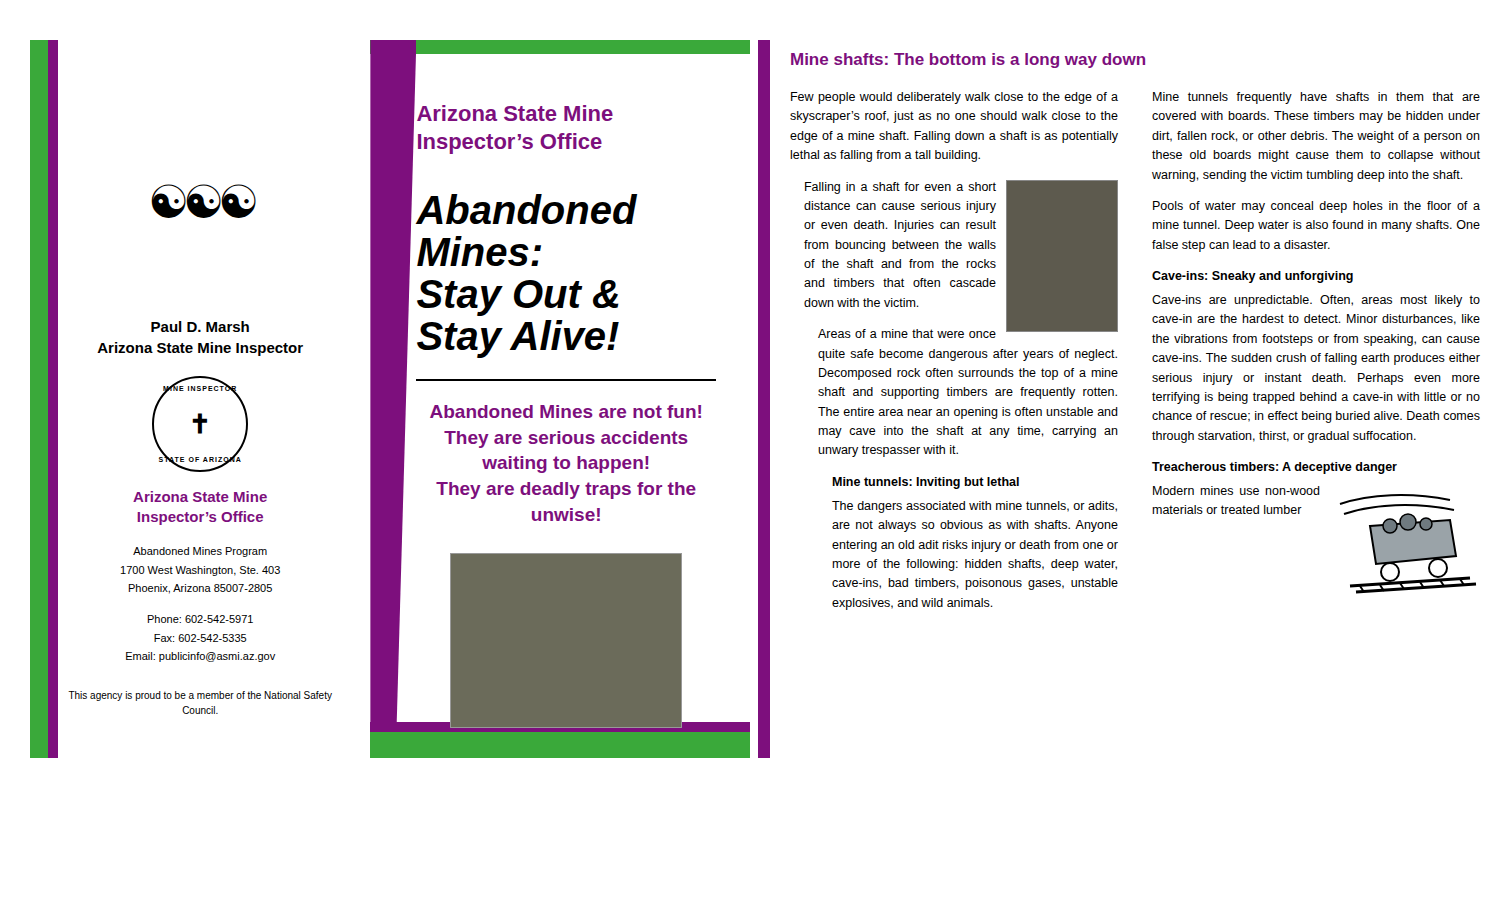☯☯☯
Paul D. Marsh
Arizona State Mine Inspector
Mine Inspector ✝ State of Arizona
Arizona State Mine
Inspector’s Office
Abandoned Mines Program
1700 West Washington, Ste. 403
Phoenix, Arizona 85007-2805
Phone: 602-542-5971
Fax: 602-542-5335
Email: publicinfo@asmi.az.gov
This agency is proud to be a member of the National Safety Council.
Arizona State Mine
Inspector’s Office
Abandoned Mines:
Stay Out &
Stay Alive!
Abandoned Mines are not fun!
They are serious accidents waiting to happen!
They are deadly traps for the unwise!
Mine shafts: The bottom is a long way down
Few people would deliberately walk close to the edge of a skyscraper’s roof, just as no one should walk close to the edge of a mine shaft. Falling down a shaft is as potentially lethal as falling from a tall building.
Falling in a shaft for even a short distance can cause serious injury or even death. Injuries can result from bouncing between the walls of the shaft and from the rocks and timbers that often cascade down with the victim.
Areas of a mine that were once quite safe become dangerous after years of neglect. Decomposed rock often surrounds the top of a mine shaft and supporting timbers are frequently rotten. The entire area near an opening is often unstable and may cave into the shaft at any time, carrying an unwary trespasser with it.
Mine tunnels: Inviting but lethal
The dangers associated with mine tunnels, or adits, are not always so obvious as with shafts. Anyone entering an old adit risks injury or death from one or more of the following: hidden shafts, deep water, cave-ins, bad timbers, poisonous gases, unstable explosives, and wild animals.
Mine tunnels frequently have shafts in them that are covered with boards. These timbers may be hidden under dirt, fallen rock, or other debris. The weight of a person on these old boards might cause them to collapse without warning, sending the victim tumbling deep into the shaft.
Pools of water may conceal deep holes in the floor of a mine tunnel. Deep water is also found in many shafts. One false step can lead to a disaster.
Cave-ins: Sneaky and unforgiving
Cave-ins are unpredictable. Often, areas most likely to cave-in are the hardest to detect. Minor disturbances, like the vibrations from footsteps or from speaking, can cause cave-ins. The sudden crush of falling earth produces either serious injury or instant death. Perhaps even more terrifying is being trapped behind a cave-in with little or no chance of rescue; in effect being buried alive. Death comes through starvation, thirst, or gradual suffocation.
Treacherous timbers: A deceptive danger
Modern mines use non-wood materials or treated lumber